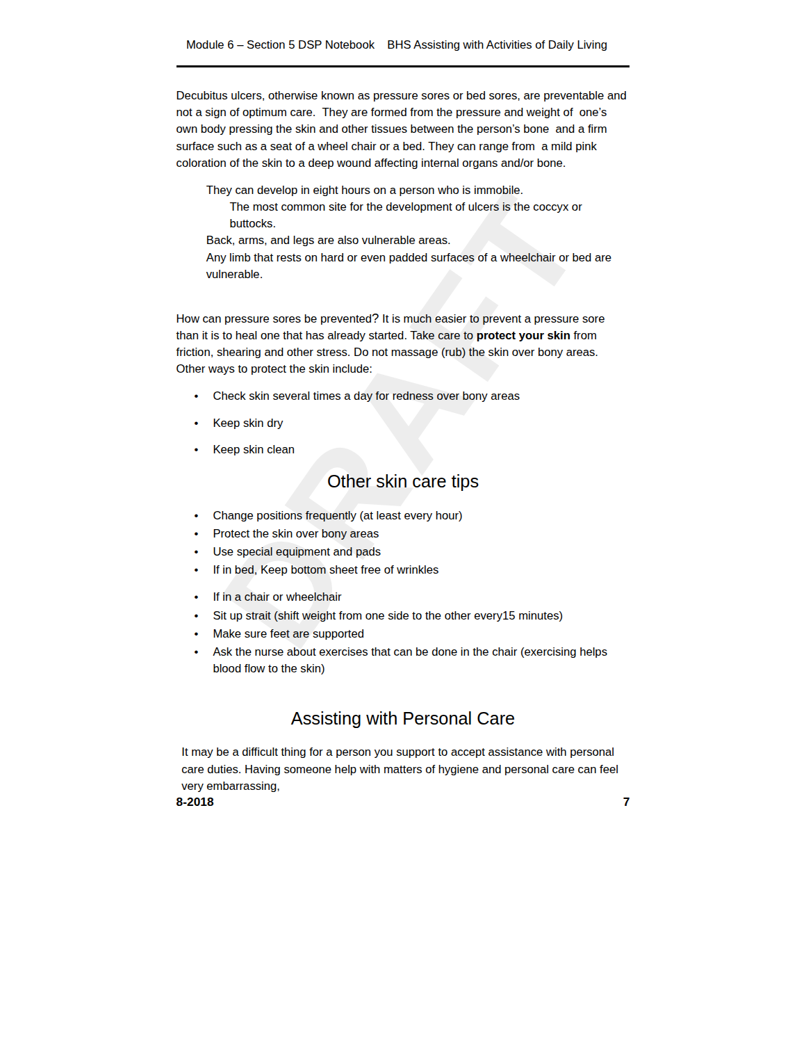DRAFT
Module 6 – Section 5 DSP Notebook BHS Assisting with Activities of Daily Living
Decubitus ulcers, otherwise known as pressure sores or bed sores, are preventable and not a sign of optimum care. They are formed from the pressure and weight of one’s own body pressing the skin and other tissues between the person’s bone and a firm surface such as a seat of a wheel chair or a bed. They can range from a mild pink coloration of the skin to a deep wound affecting internal organs and/or bone.
They can develop in eight hours on a person who is immobile.
The most common site for the development of ulcers is the coccyx or buttocks.
Back, arms, and legs are also vulnerable areas.
Any limb that rests on hard or even padded surfaces of a wheelchair or bed are vulnerable.
How can pressure sores be prevented? It is much easier to prevent a pressure sore than it is to heal one that has already started. Take care to protect your skin from friction, shearing and other stress. Do not massage (rub) the skin over bony areas. Other ways to protect the skin include:
Check skin several times a day for redness over bony areas
Keep skin dry
Keep skin clean
Other skin care tips
Change positions frequently (at least every hour)
Protect the skin over bony areas
Use special equipment and pads
If in bed, Keep bottom sheet free of wrinkles
If in a chair or wheelchair
Sit up strait (shift weight from one side to the other every15 minutes)
Make sure feet are supported
Ask the nurse about exercises that can be done in the chair (exercising helps blood flow to the skin)
Assisting with Personal Care
It may be a difficult thing for a person you support to accept assistance with personal care duties. Having someone help with matters of hygiene and personal care can feel very embarrassing,
8-2018 7